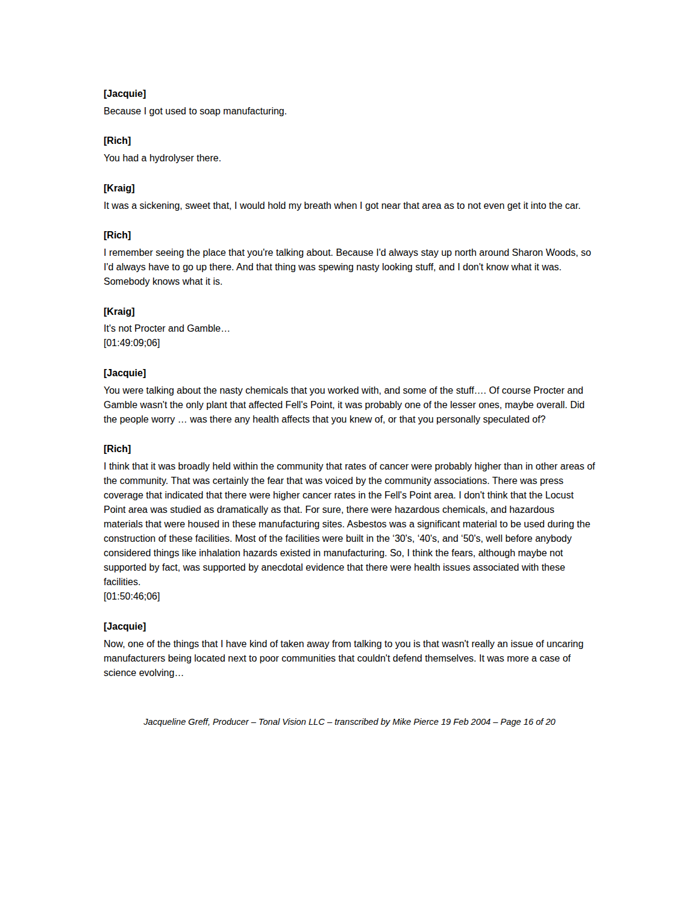[Jacquie]
Because I got used to soap manufacturing.
[Rich]
You had a hydrolyser there.
[Kraig]
It was a sickening, sweet that, I would hold my breath when I got near that area as to not even get it into the car.
[Rich]
I remember seeing the place that you're talking about. Because I'd always stay up north around Sharon Woods, so I'd always have to go up there. And that thing was spewing nasty looking stuff, and I don't know what it was. Somebody knows what it is.
[Kraig]
It's not Procter and Gamble…
[01:49:09;06]
[Jacquie]
You were talking about the nasty chemicals that you worked with, and some of the stuff…. Of course Procter and Gamble wasn't the only plant that affected Fell's Point, it was probably one of the lesser ones, maybe overall. Did the people worry … was there any health affects that you knew of, or that you personally speculated of?
[Rich]
I think that it was broadly held within the community that rates of cancer were probably higher than in other areas of the community. That was certainly the fear that was voiced by the community associations. There was press coverage that indicated that there were higher cancer rates in the Fell's Point area. I don't think that the Locust Point area was studied as dramatically as that. For sure, there were hazardous chemicals, and hazardous materials that were housed in these manufacturing sites. Asbestos was a significant material to be used during the construction of these facilities. Most of the facilities were built in the ‘30's, ‘40's, and ‘50's, well before anybody considered things like inhalation hazards existed in manufacturing. So, I think the fears, although maybe not supported by fact, was supported by anecdotal evidence that there were health issues associated with these facilities.
[01:50:46;06]
[Jacquie]
Now, one of the things that I have kind of taken away from talking to you is that wasn't really an issue of uncaring manufacturers being located next to poor communities that couldn't defend themselves. It was more a case of science evolving…
Jacqueline Greff, Producer – Tonal Vision LLC – transcribed by Mike Pierce 19 Feb 2004 – Page 16 of 20